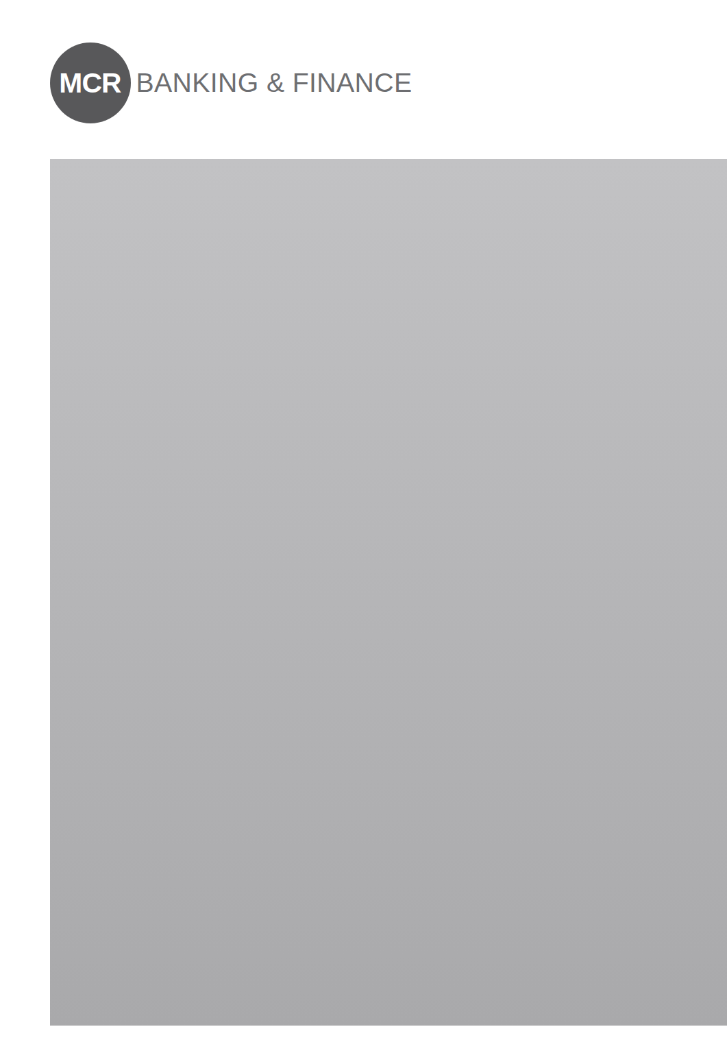MCR
BANKING & FINANCE
Portrait photograph